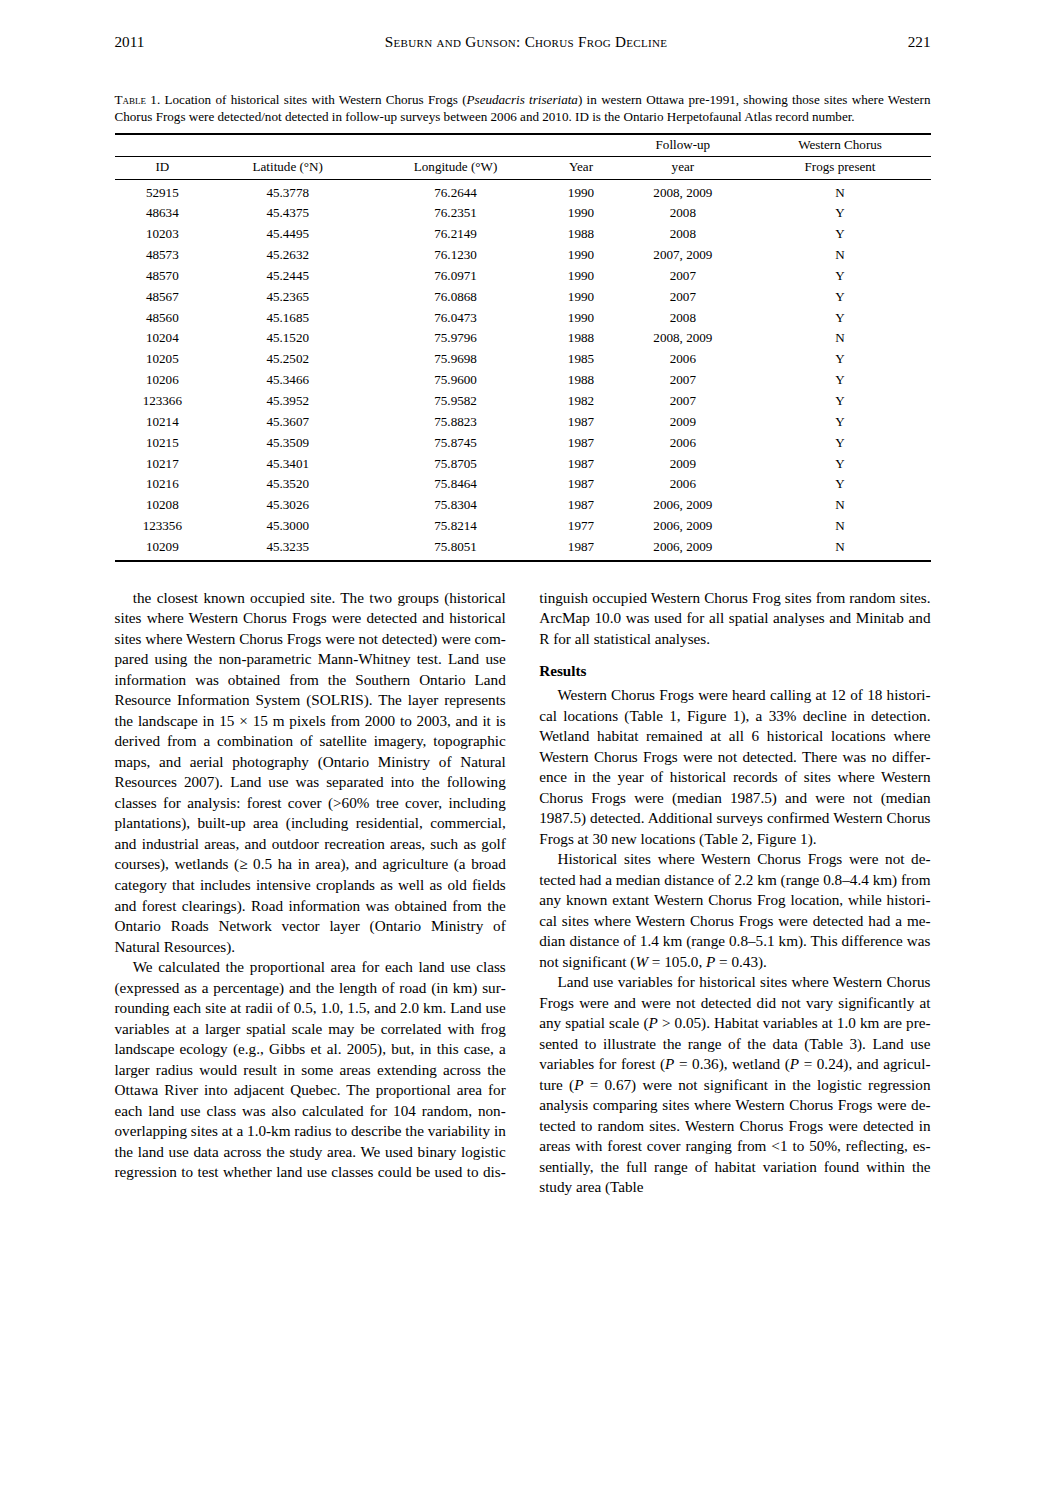2011 Seburn and Gunson: Chorus Frog Decline 221
Table 1. Location of historical sites with Western Chorus Frogs (Pseudacris triseriata) in western Ottawa pre-1991, showing those sites where Western Chorus Frogs were detected/not detected in follow-up surveys between 2006 and 2010. ID is the Ontario Herpetofaunal Atlas record number.
| | | | | Follow-up | Western Chorus |
| --- | --- | --- | --- | --- | --- |
| ID | Latitude (°N) | Longitude (°W) | Year | year | Frogs present |
| 52915 | 45.3778 | 76.2644 | 1990 | 2008, 2009 | N |
| 48634 | 45.4375 | 76.2351 | 1990 | 2008 | Y |
| 10203 | 45.4495 | 76.2149 | 1988 | 2008 | Y |
| 48573 | 45.2632 | 76.1230 | 1990 | 2007, 2009 | N |
| 48570 | 45.2445 | 76.0971 | 1990 | 2007 | Y |
| 48567 | 45.2365 | 76.0868 | 1990 | 2007 | Y |
| 48560 | 45.1685 | 76.0473 | 1990 | 2008 | Y |
| 10204 | 45.1520 | 75.9796 | 1988 | 2008, 2009 | N |
| 10205 | 45.2502 | 75.9698 | 1985 | 2006 | Y |
| 10206 | 45.3466 | 75.9600 | 1988 | 2007 | Y |
| 123366 | 45.3952 | 75.9582 | 1982 | 2007 | Y |
| 10214 | 45.3607 | 75.8823 | 1987 | 2009 | Y |
| 10215 | 45.3509 | 75.8745 | 1987 | 2006 | Y |
| 10217 | 45.3401 | 75.8705 | 1987 | 2009 | Y |
| 10216 | 45.3520 | 75.8464 | 1987 | 2006 | Y |
| 10208 | 45.3026 | 75.8304 | 1987 | 2006, 2009 | N |
| 123356 | 45.3000 | 75.8214 | 1977 | 2006, 2009 | N |
| 10209 | 45.3235 | 75.8051 | 1987 | 2006, 2009 | N |
the closest known occupied site. The two groups (historical sites where Western Chorus Frogs were detected and historical sites where Western Chorus Frogs were not detected) were compared using the non-parametric Mann-Whitney test. Land use information was obtained from the Southern Ontario Land Resource Information System (SOLRIS). The layer represents the landscape in 15 × 15 m pixels from 2000 to 2003, and it is derived from a combination of satellite imagery, topographic maps, and aerial photography (Ontario Ministry of Natural Resources 2007). Land use was separated into the following classes for analysis: forest cover (>60% tree cover, including plantations), built-up area (including residential, commercial, and industrial areas, and outdoor recreation areas, such as golf courses), wetlands (≥ 0.5 ha in area), and agriculture (a broad category that includes intensive croplands as well as old fields and forest clearings). Road information was obtained from the Ontario Roads Network vector layer (Ontario Ministry of Natural Resources).
We calculated the proportional area for each land use class (expressed as a percentage) and the length of road (in km) surrounding each site at radii of 0.5, 1.0, 1.5, and 2.0 km. Land use variables at a larger spatial scale may be correlated with frog landscape ecology (e.g., Gibbs et al. 2005), but, in this case, a larger radius would result in some areas extending across the Ottawa River into adjacent Quebec. The proportional area for each land use class was also calculated for 104 random, non-overlapping sites at a 1.0-km radius to describe the variability in the land use data across the study area. We used binary logistic regression to test whether land use classes could be used to distinguish occupied Western Chorus Frog sites from random sites. ArcMap 10.0 was used for all spatial analyses and Minitab and R for all statistical analyses.
Results
Western Chorus Frogs were heard calling at 12 of 18 historical locations (Table 1, Figure 1), a 33% decline in detection. Wetland habitat remained at all 6 historical locations where Western Chorus Frogs were not detected. There was no difference in the year of historical records of sites where Western Chorus Frogs were (median 1987.5) and were not (median 1987.5) detected. Additional surveys confirmed Western Chorus Frogs at 30 new locations (Table 2, Figure 1).
Historical sites where Western Chorus Frogs were not detected had a median distance of 2.2 km (range 0.8–4.4 km) from any known extant Western Chorus Frog location, while historical sites where Western Chorus Frogs were detected had a median distance of 1.4 km (range 0.8–5.1 km). This difference was not significant (W = 105.0, P = 0.43).
Land use variables for historical sites where Western Chorus Frogs were and were not detected did not vary significantly at any spatial scale (P > 0.05). Habitat variables at 1.0 km are presented to illustrate the range of the data (Table 3). Land use variables for forest (P = 0.36), wetland (P = 0.24), and agriculture (P = 0.67) were not significant in the logistic regression analysis comparing sites where Western Chorus Frogs were detected to random sites. Western Chorus Frogs were detected in areas with forest cover ranging from <1 to 50%, reflecting, essentially, the full range of habitat variation found within the study area (Table